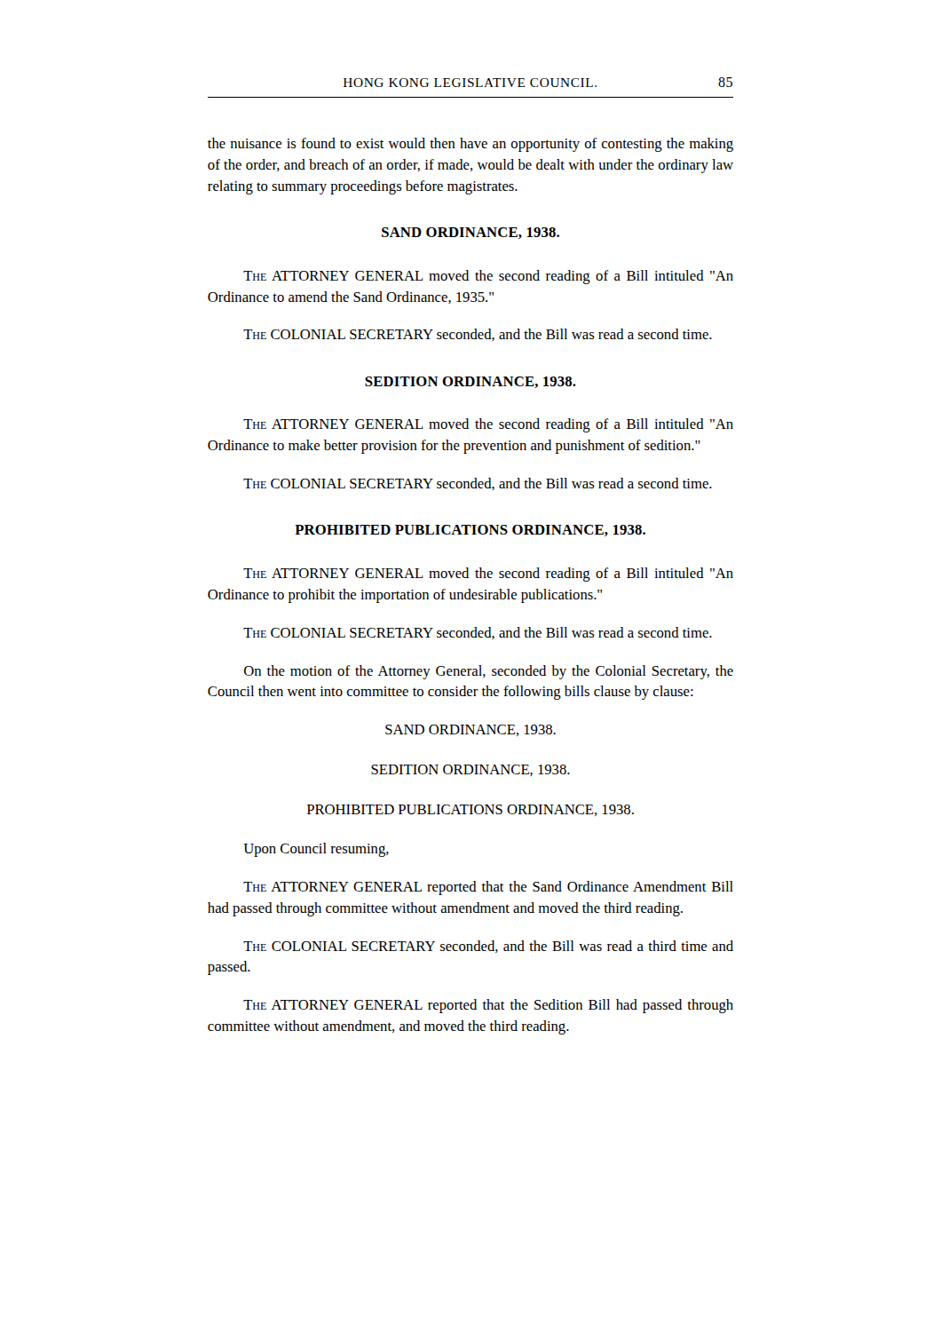HONG KONG LEGISLATIVE COUNCIL. 85
the nuisance is found to exist would then have an opportunity of contesting the making of the order, and breach of an order, if made, would be dealt with under the ordinary law relating to summary proceedings before magistrates.
SAND ORDINANCE, 1938.
The ATTORNEY GENERAL moved the second reading of a Bill intituled "An Ordinance to amend the Sand Ordinance, 1935."
The COLONIAL SECRETARY seconded, and the Bill was read a second time.
SEDITION ORDINANCE, 1938.
The ATTORNEY GENERAL moved the second reading of a Bill intituled "An Ordinance to make better provision for the prevention and punishment of sedition."
The COLONIAL SECRETARY seconded, and the Bill was read a second time.
PROHIBITED PUBLICATIONS ORDINANCE, 1938.
The ATTORNEY GENERAL moved the second reading of a Bill intituled "An Ordinance to prohibit the importation of undesirable publications."
The COLONIAL SECRETARY seconded, and the Bill was read a second time.
On the motion of the Attorney General, seconded by the Colonial Secretary, the Council then went into committee to consider the following bills clause by clause:
SAND ORDINANCE, 1938.
SEDITION ORDINANCE, 1938.
PROHIBITED PUBLICATIONS ORDINANCE, 1938.
Upon Council resuming,
The ATTORNEY GENERAL reported that the Sand Ordinance Amendment Bill had passed through committee without amendment and moved the third reading.
The COLONIAL SECRETARY seconded, and the Bill was read a third time and passed.
The ATTORNEY GENERAL reported that the Sedition Bill had passed through committee without amendment, and moved the third reading.